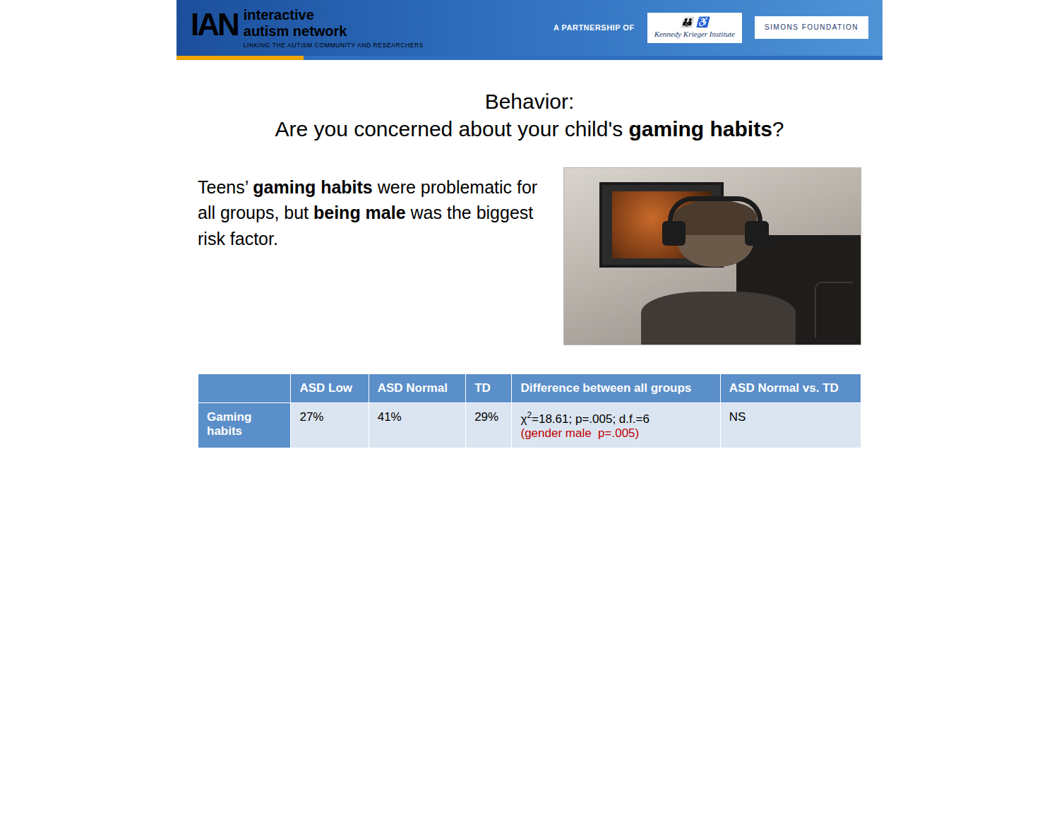IAN
interactive
autism network
LINKING THE AUTISM COMMUNITY AND RESEARCHERS
A PARTNERSHIP OF
👪 ♿
Kennedy Krieger Institute
SIMONS FOUNDATION
Behavior:
Are you concerned about your child's gaming habits?
Teens’ gaming habits were problematic for all groups, but being male was the biggest risk factor.
| | ASD Low | ASD Normal | TD | Difference between all groups | ASD Normal vs. TD |
| --- | --- | --- | --- | --- | --- |
| Gaming habits | 27% | 41% | 29% | χ 2 =18.61; p=.005; d.f.=6 (gender male p=.005) | NS |